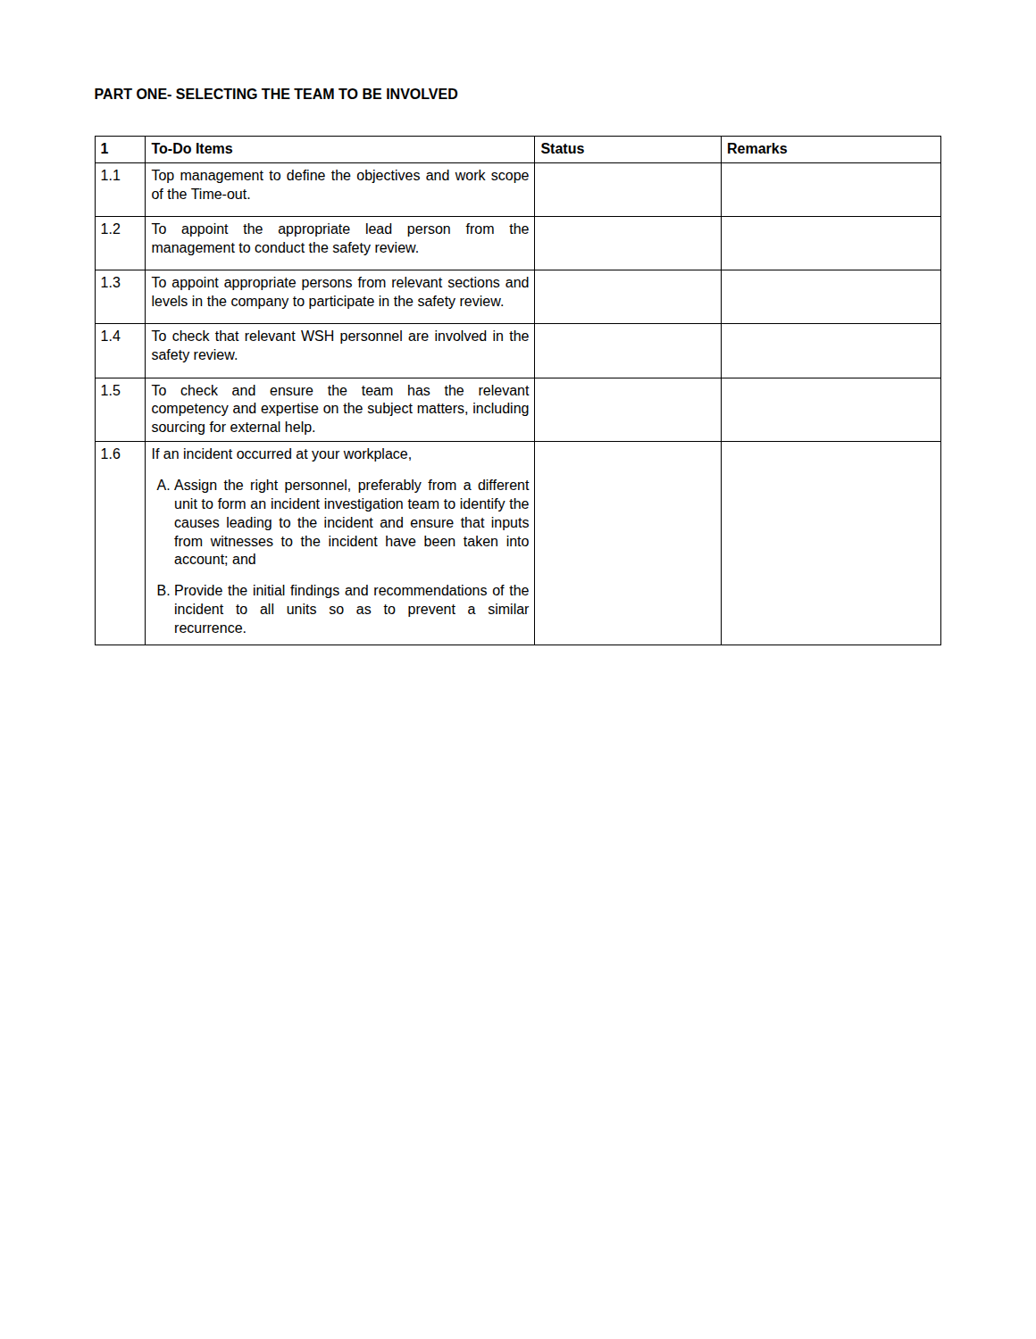PART ONE- SELECTING THE TEAM TO BE INVOLVED
| 1 | To-Do Items | Status | Remarks |
| --- | --- | --- | --- |
| 1.1 | Top management to define the objectives and work scope of the Time-out. | | |
| 1.2 | To appoint the appropriate lead person from the management to conduct the safety review. | | |
| 1.3 | To appoint appropriate persons from relevant sections and levels in the company to participate in the safety review. | | |
| 1.4 | To check that relevant WSH personnel are involved in the safety review. | | |
| 1.5 | To check and ensure the team has the relevant competency and expertise on the subject matters, including sourcing for external help. | | |
| 1.6 | If an incident occurred at your workplace, Assign the right personnel, preferably from a different unit to form an incident investigation team to identify the causes leading to the incident and ensure that inputs from witnesses to the incident have been taken into account; and Provide the initial findings and recommendations of the incident to all units so as to prevent a similar recurrence. | | |